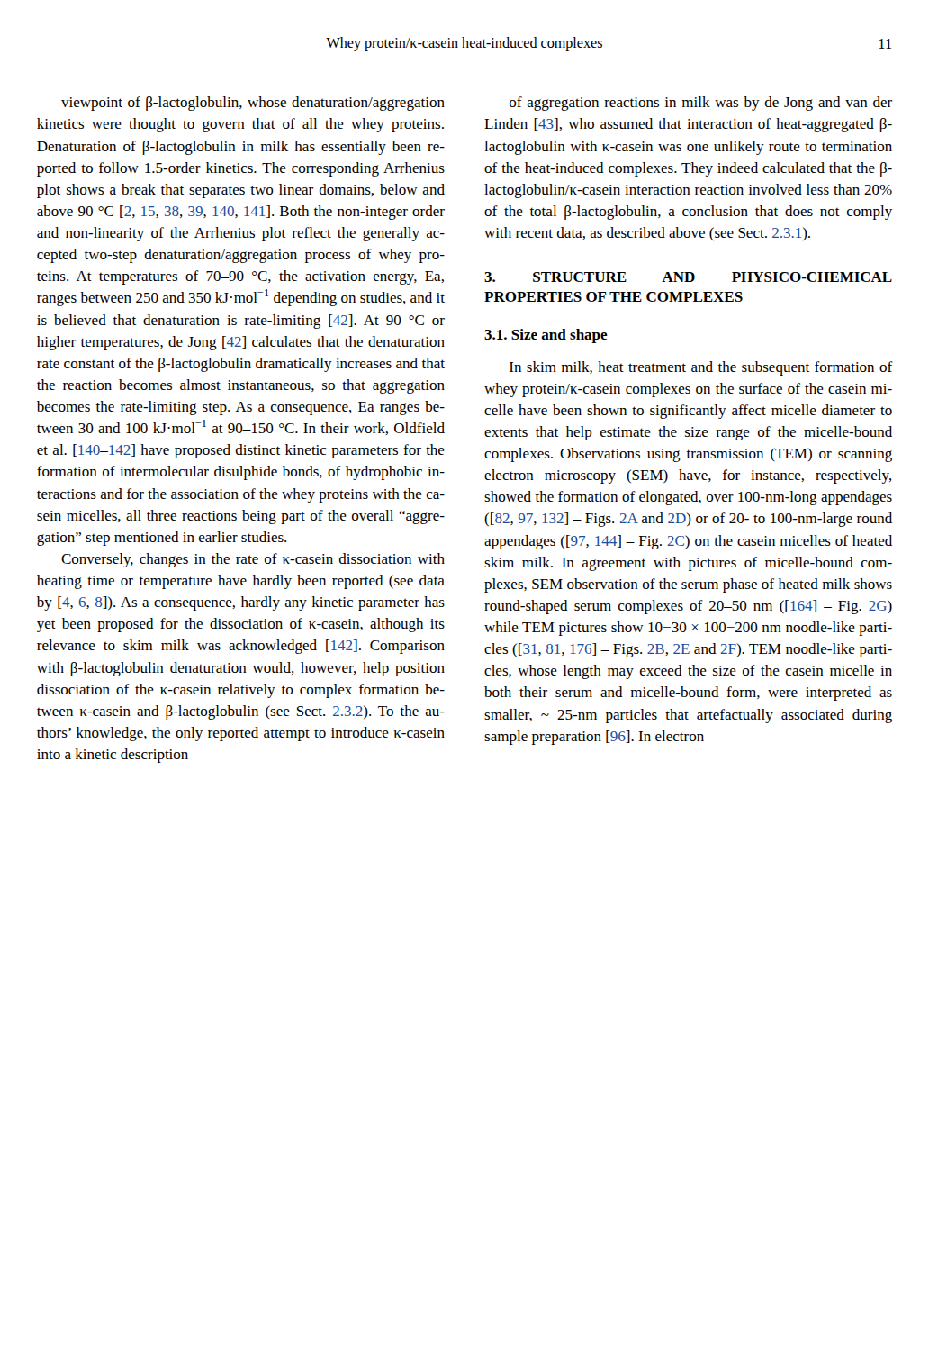Whey protein/κ-casein heat-induced complexes 11
viewpoint of β-lactoglobulin, whose denaturation/aggregation kinetics were thought to govern that of all the whey proteins. Denaturation of β-lactoglobulin in milk has essentially been reported to follow 1.5-order kinetics. The corresponding Arrhenius plot shows a break that separates two linear domains, below and above 90 °C [2, 15, 38, 39, 140, 141]. Both the non-integer order and non-linearity of the Arrhenius plot reflect the generally accepted two-step denaturation/aggregation process of whey proteins. At temperatures of 70–90 °C, the activation energy, Ea, ranges between 250 and 350 kJ·mol−1 depending on studies, and it is believed that denaturation is rate-limiting [42]. At 90 °C or higher temperatures, de Jong [42] calculates that the denaturation rate constant of the β-lactoglobulin dramatically increases and that the reaction becomes almost instantaneous, so that aggregation becomes the rate-limiting step. As a consequence, Ea ranges between 30 and 100 kJ·mol−1 at 90–150 °C. In their work, Oldfield et al. [140–142] have proposed distinct kinetic parameters for the formation of intermolecular disulphide bonds, of hydrophobic interactions and for the association of the whey proteins with the casein micelles, all three reactions being part of the overall “aggregation” step mentioned in earlier studies.
Conversely, changes in the rate of κ-casein dissociation with heating time or temperature have hardly been reported (see data by [4, 6, 8]). As a consequence, hardly any kinetic parameter has yet been proposed for the dissociation of κ-casein, although its relevance to skim milk was acknowledged [142]. Comparison with β-lactoglobulin denaturation would, however, help position dissociation of the κ-casein relatively to complex formation between κ-casein and β-lactoglobulin (see Sect. 2.3.2). To the authors’ knowledge, the only reported attempt to introduce κ-casein into a kinetic description
of aggregation reactions in milk was by de Jong and van der Linden [43], who assumed that interaction of heat-aggregated β-lactoglobulin with κ-casein was one unlikely route to termination of the heat-induced complexes. They indeed calculated that the β-lactoglobulin/κ-casein interaction reaction involved less than 20% of the total β-lactoglobulin, a conclusion that does not comply with recent data, as described above (see Sect. 2.3.1).
3. Structure and physico-chemical properties of the complexes
3.1. Size and shape
In skim milk, heat treatment and the subsequent formation of whey protein/κ-casein complexes on the surface of the casein micelle have been shown to significantly affect micelle diameter to extents that help estimate the size range of the micelle-bound complexes. Observations using transmission (TEM) or scanning electron microscopy (SEM) have, for instance, respectively, showed the formation of elongated, over 100-nm-long appendages ([82, 97, 132] – Figs. 2A and 2D) or of 20- to 100-nm-large round appendages ([97, 144] – Fig. 2C) on the casein micelles of heated skim milk. In agreement with pictures of micelle-bound complexes, SEM observation of the serum phase of heated milk shows round-shaped serum complexes of 20–50 nm ([164] – Fig. 2G) while TEM pictures show 10−30 × 100−200 nm noodle-like particles ([31, 81, 176] – Figs. 2B, 2E and 2F). TEM noodle-like particles, whose length may exceed the size of the casein micelle in both their serum and micelle-bound form, were interpreted as smaller, ~ 25-nm particles that artefactually associated during sample preparation [96]. In electron